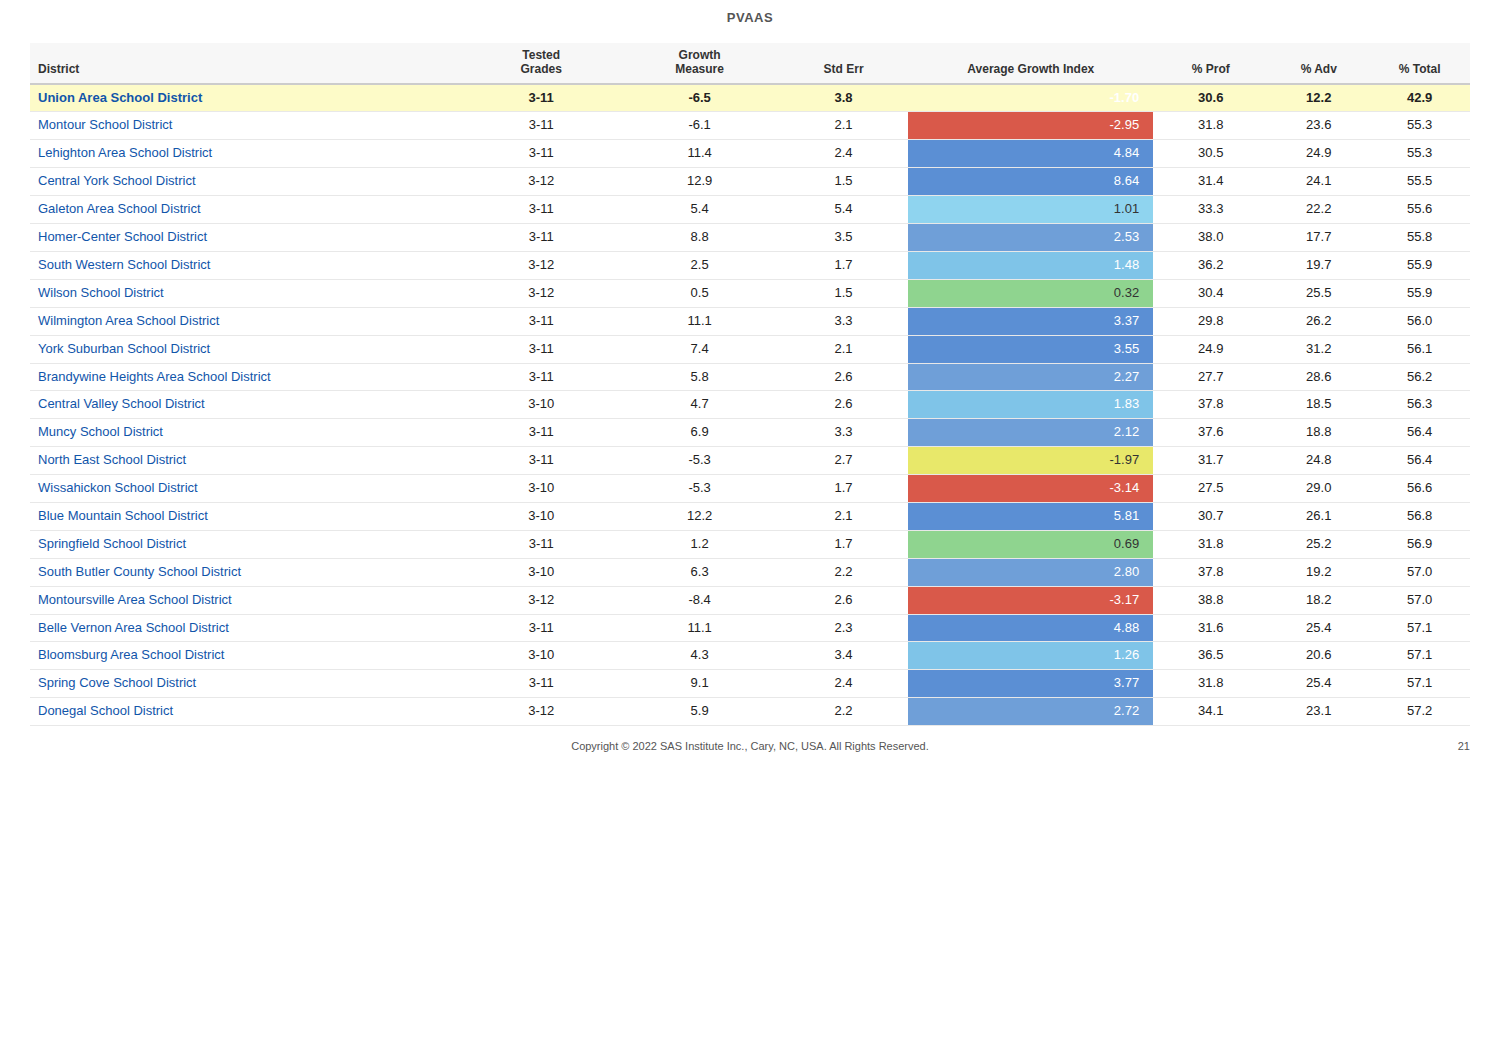PVAAS
| District | Tested Grades | Growth Measure | Std Err | Average Growth Index | % Prof | % Adv | % Total |
| --- | --- | --- | --- | --- | --- | --- | --- |
| Union Area School District | 3-11 | -6.5 | 3.8 | -1.70 | 30.6 | 12.2 | 42.9 |
| Montour School District | 3-11 | -6.1 | 2.1 | -2.95 | 31.8 | 23.6 | 55.3 |
| Lehighton Area School District | 3-11 | 11.4 | 2.4 | 4.84 | 30.5 | 24.9 | 55.3 |
| Central York School District | 3-12 | 12.9 | 1.5 | 8.64 | 31.4 | 24.1 | 55.5 |
| Galeton Area School District | 3-11 | 5.4 | 5.4 | 1.01 | 33.3 | 22.2 | 55.6 |
| Homer-Center School District | 3-11 | 8.8 | 3.5 | 2.53 | 38.0 | 17.7 | 55.8 |
| South Western School District | 3-12 | 2.5 | 1.7 | 1.48 | 36.2 | 19.7 | 55.9 |
| Wilson School District | 3-12 | 0.5 | 1.5 | 0.32 | 30.4 | 25.5 | 55.9 |
| Wilmington Area School District | 3-11 | 11.1 | 3.3 | 3.37 | 29.8 | 26.2 | 56.0 |
| York Suburban School District | 3-11 | 7.4 | 2.1 | 3.55 | 24.9 | 31.2 | 56.1 |
| Brandywine Heights Area School District | 3-11 | 5.8 | 2.6 | 2.27 | 27.7 | 28.6 | 56.2 |
| Central Valley School District | 3-10 | 4.7 | 2.6 | 1.83 | 37.8 | 18.5 | 56.3 |
| Muncy School District | 3-11 | 6.9 | 3.3 | 2.12 | 37.6 | 18.8 | 56.4 |
| North East School District | 3-11 | -5.3 | 2.7 | -1.97 | 31.7 | 24.8 | 56.4 |
| Wissahickon School District | 3-10 | -5.3 | 1.7 | -3.14 | 27.5 | 29.0 | 56.6 |
| Blue Mountain School District | 3-10 | 12.2 | 2.1 | 5.81 | 30.7 | 26.1 | 56.8 |
| Springfield School District | 3-11 | 1.2 | 1.7 | 0.69 | 31.8 | 25.2 | 56.9 |
| South Butler County School District | 3-10 | 6.3 | 2.2 | 2.80 | 37.8 | 19.2 | 57.0 |
| Montoursville Area School District | 3-12 | -8.4 | 2.6 | -3.17 | 38.8 | 18.2 | 57.0 |
| Belle Vernon Area School District | 3-11 | 11.1 | 2.3 | 4.88 | 31.6 | 25.4 | 57.1 |
| Bloomsburg Area School District | 3-10 | 4.3 | 3.4 | 1.26 | 36.5 | 20.6 | 57.1 |
| Spring Cove School District | 3-11 | 9.1 | 2.4 | 3.77 | 31.8 | 25.4 | 57.1 |
| Donegal School District | 3-12 | 5.9 | 2.2 | 2.72 | 34.1 | 23.1 | 57.2 |
Copyright © 2022 SAS Institute Inc., Cary, NC, USA. All Rights Reserved.
21